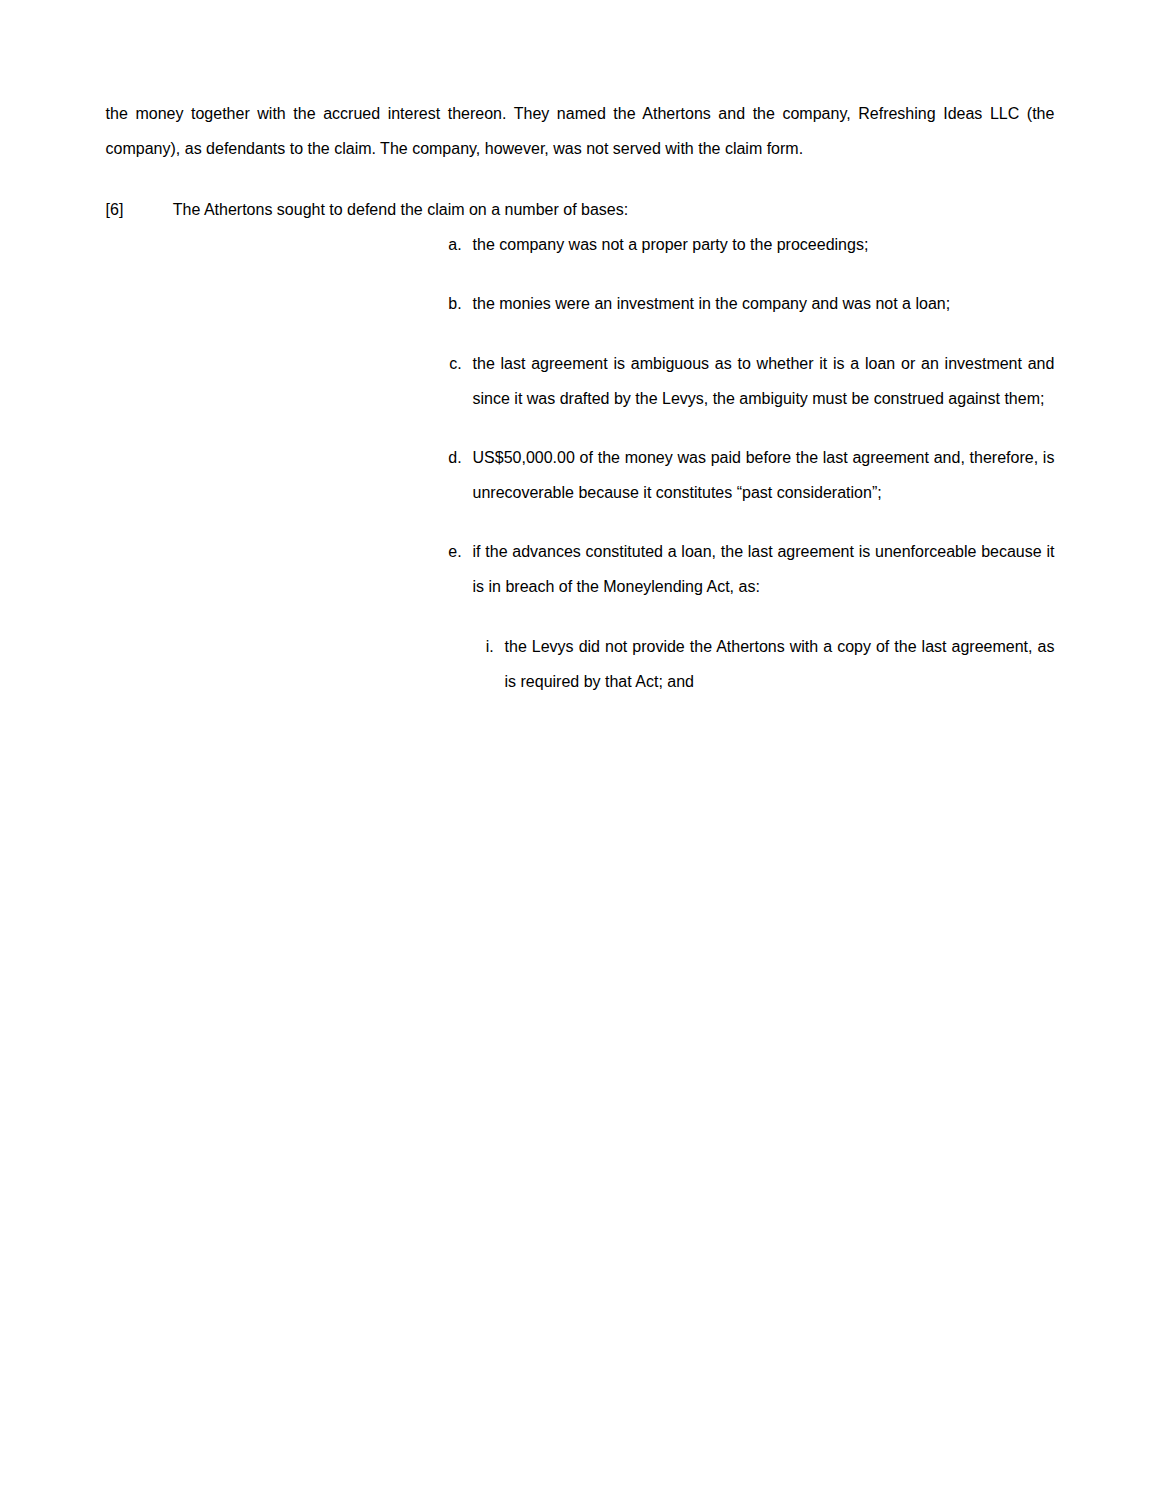the money together with the accrued interest thereon. They named the Athertons and the company, Refreshing Ideas LLC (the company), as defendants to the claim. The company, however, was not served with the claim form.
[6] The Athertons sought to defend the claim on a number of bases:
the company was not a proper party to the proceedings;
the monies were an investment in the company and was not a loan;
the last agreement is ambiguous as to whether it is a loan or an investment and since it was drafted by the Levys, the ambiguity must be construed against them;
US$50,000.00 of the money was paid before the last agreement and, therefore, is unrecoverable because it constitutes “past consideration”;
if the advances constituted a loan, the last agreement is unenforceable because it is in breach of the Moneylending Act, as:
the Levys did not provide the Athertons with a copy of the last agreement, as is required by that Act; and